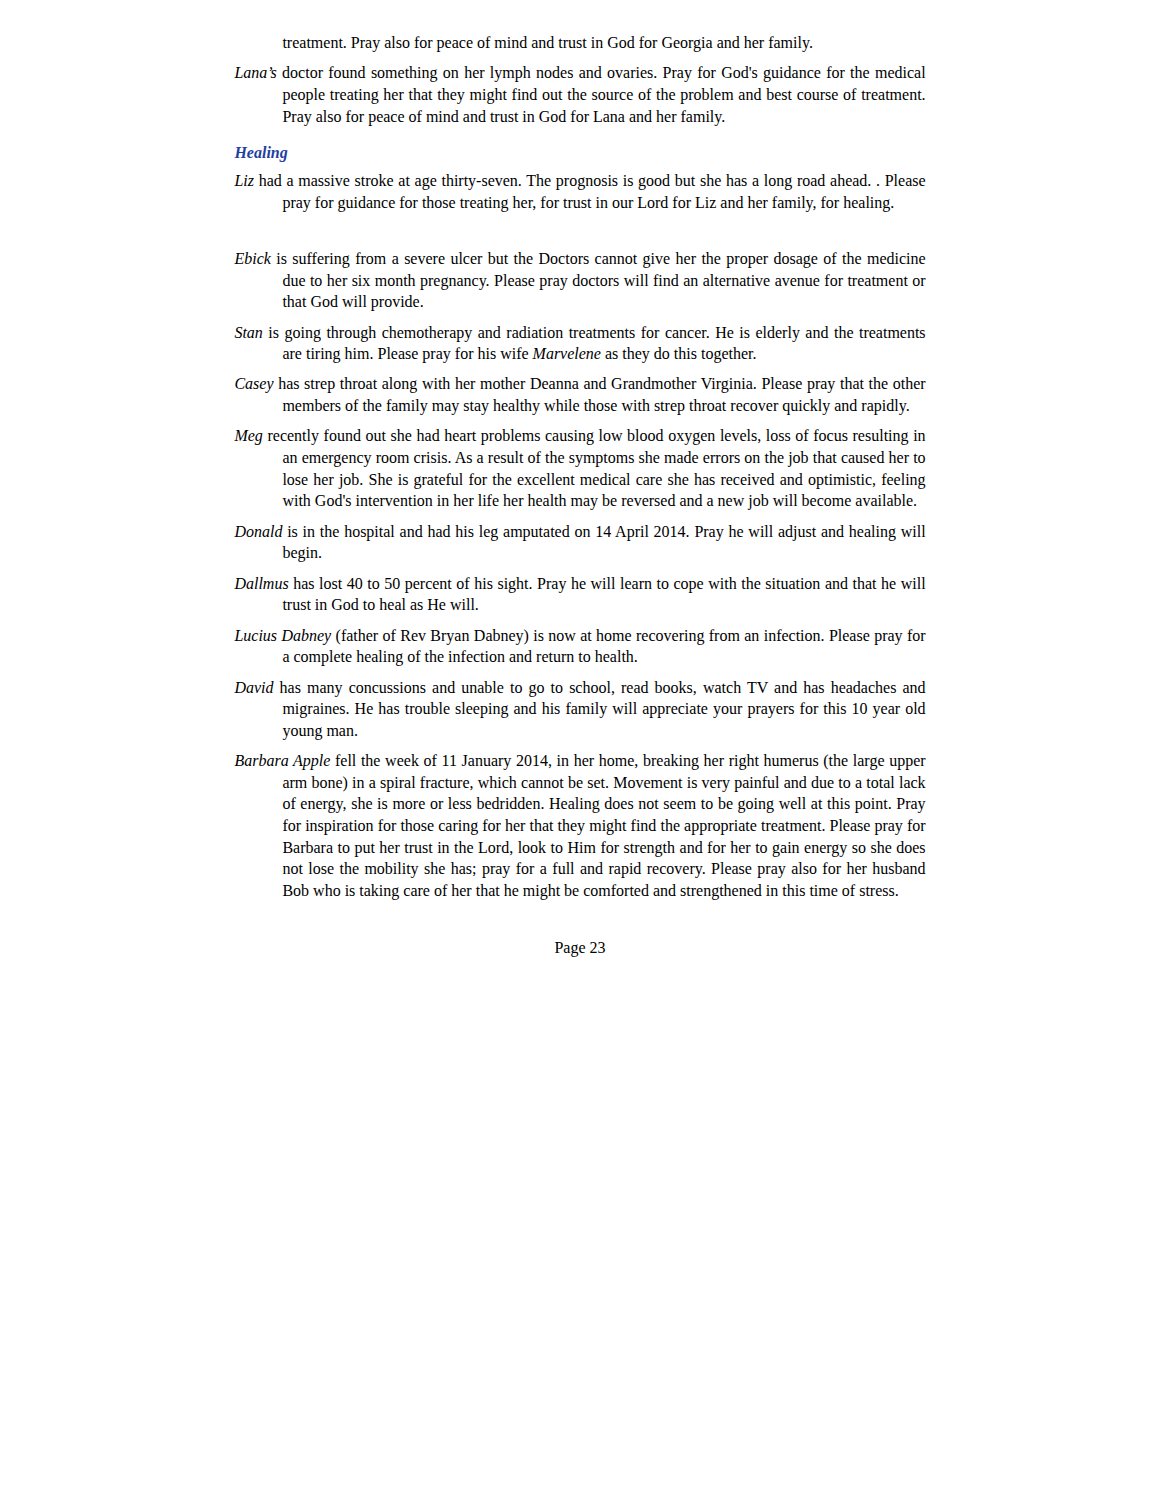treatment. Pray also for peace of mind and trust in God for Georgia and her family.
Lana’s doctor found something on her lymph nodes and ovaries. Pray for God's guidance for the medical people treating her that they might find out the source of the problem and best course of treatment. Pray also for peace of mind and trust in God for Lana and her family.
Healing
Liz had a massive stroke at age thirty-seven. The prognosis is good but she has a long road ahead. . Please pray for guidance for those treating her, for trust in our Lord for Liz and her family, for healing.
Ebick is suffering from a severe ulcer but the Doctors cannot give her the proper dosage of the medicine due to her six month pregnancy. Please pray doctors will find an alternative avenue for treatment or that God will provide.
Stan is going through chemotherapy and radiation treatments for cancer. He is elderly and the treatments are tiring him. Please pray for his wife Marvelene as they do this together.
Casey has strep throat along with her mother Deanna and Grandmother Virginia. Please pray that the other members of the family may stay healthy while those with strep throat recover quickly and rapidly.
Meg recently found out she had heart problems causing low blood oxygen levels, loss of focus resulting in an emergency room crisis. As a result of the symptoms she made errors on the job that caused her to lose her job. She is grateful for the excellent medical care she has received and optimistic, feeling with God's intervention in her life her health may be reversed and a new job will become available.
Donald is in the hospital and had his leg amputated on 14 April 2014. Pray he will adjust and healing will begin.
Dallmus has lost 40 to 50 percent of his sight. Pray he will learn to cope with the situation and that he will trust in God to heal as He will.
Lucius Dabney (father of Rev Bryan Dabney) is now at home recovering from an infection. Please pray for a complete healing of the infection and return to health.
David has many concussions and unable to go to school, read books, watch TV and has headaches and migraines. He has trouble sleeping and his family will appreciate your prayers for this 10 year old young man.
Barbara Apple fell the week of 11 January 2014, in her home, breaking her right humerus (the large upper arm bone) in a spiral fracture, which cannot be set. Movement is very painful and due to a total lack of energy, she is more or less bedridden. Healing does not seem to be going well at this point. Pray for inspiration for those caring for her that they might find the appropriate treatment. Please pray for Barbara to put her trust in the Lord, look to Him for strength and for her to gain energy so she does not lose the mobility she has; pray for a full and rapid recovery. Please pray also for her husband Bob who is taking care of her that he might be comforted and strengthened in this time of stress.
Page 23